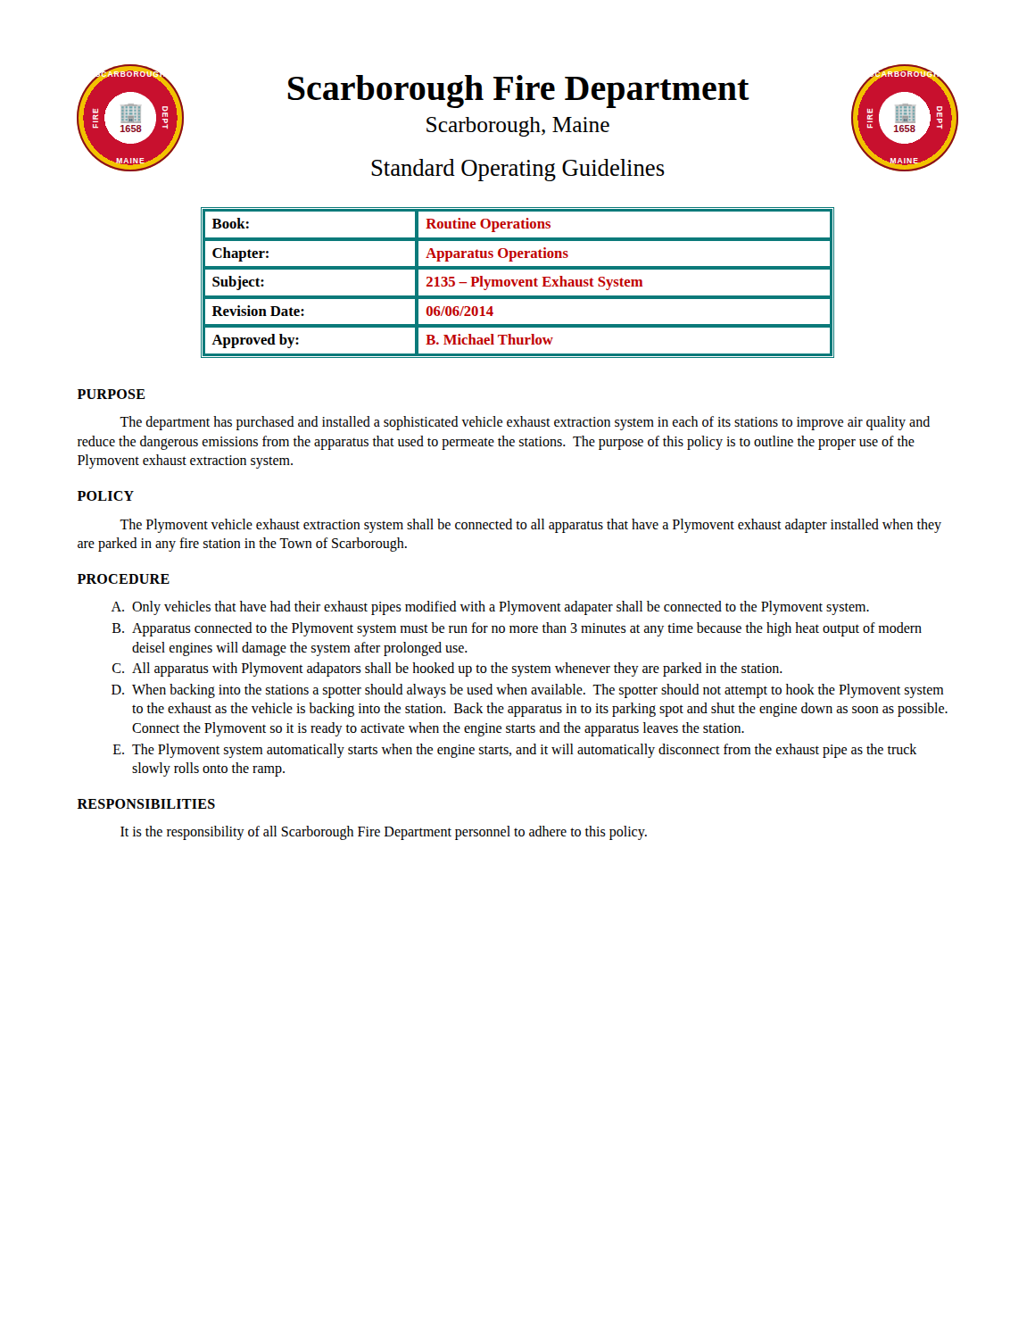SCARBOROUGH MAINE FIRE DEPT
🏢
1658
Scarborough Fire Department
Scarborough, Maine
Standard Operating Guidelines
SCARBOROUGH MAINE FIRE DEPT
🏢
1658
| Book: | Routine Operations |
| Chapter: | Apparatus Operations |
| Subject: | 2135 – Plymovent Exhaust System |
| Revision Date: | 06/06/2014 |
| Approved by: | B. Michael Thurlow |
PURPOSE
The department has purchased and installed a sophisticated vehicle exhaust extraction system in each of its stations to improve air quality and reduce the dangerous emissions from the apparatus that used to permeate the stations. The purpose of this policy is to outline the proper use of the Plymovent exhaust extraction system.
POLICY
The Plymovent vehicle exhaust extraction system shall be connected to all apparatus that have a Plymovent exhaust adapter installed when they are parked in any fire station in the Town of Scarborough.
PROCEDURE
Only vehicles that have had their exhaust pipes modified with a Plymovent adapater shall be connected to the Plymovent system.
Apparatus connected to the Plymovent system must be run for no more than 3 minutes at any time because the high heat output of modern deisel engines will damage the system after prolonged use.
All apparatus with Plymovent adapators shall be hooked up to the system whenever they are parked in the station.
When backing into the stations a spotter should always be used when available. The spotter should not attempt to hook the Plymovent system to the exhaust as the vehicle is backing into the station. Back the apparatus in to its parking spot and shut the engine down as soon as possible. Connect the Plymovent so it is ready to activate when the engine starts and the apparatus leaves the station.
The Plymovent system automatically starts when the engine starts, and it will automatically disconnect from the exhaust pipe as the truck slowly rolls onto the ramp.
RESPONSIBILITIES
It is the responsibility of all Scarborough Fire Department personnel to adhere to this policy.